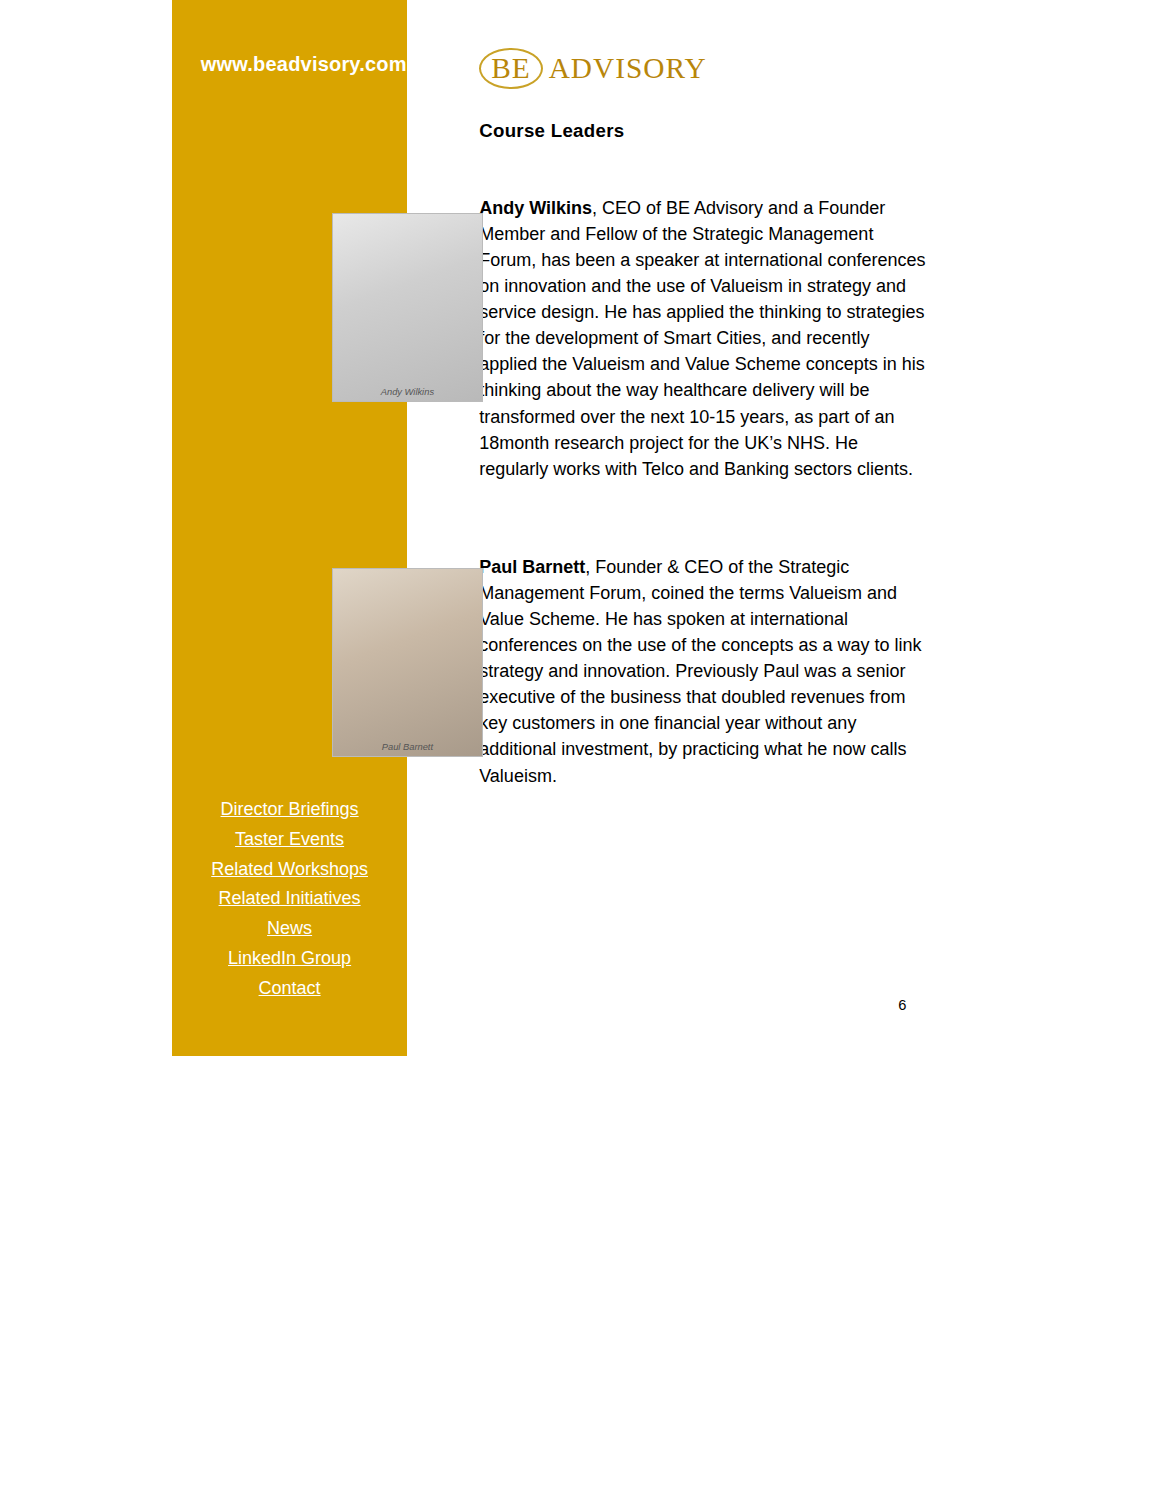www.beadvisory.com
BEADVISORY
Andy Wilkins
Paul Barnett
Course Leaders
Andy Wilkins, CEO of BE Advisory and a Founder Member and Fellow of the Strategic Management Forum, has been a speaker at international conferences on innovation and the use of Valueism in strategy and service design. He has applied the thinking to strategies for the development of Smart Cities, and recently applied the Valueism and Value Scheme concepts in his thinking about the way healthcare delivery will be transformed over the next 10-15 years, as part of an 18month research project for the UK’s NHS. He regularly works with Telco and Banking sectors clients.
Paul Barnett, Founder & CEO of the Strategic Management Forum, coined the terms Valueism and Value Scheme. He has spoken at international conferences on the use of the concepts as a way to link strategy and innovation. Previously Paul was a senior executive of the business that doubled revenues from key customers in one financial year without any additional investment, by practicing what he now calls Valueism.
Director Briefings Taster Events Related Workshops Related Initiatives News LinkedIn Group Contact
6